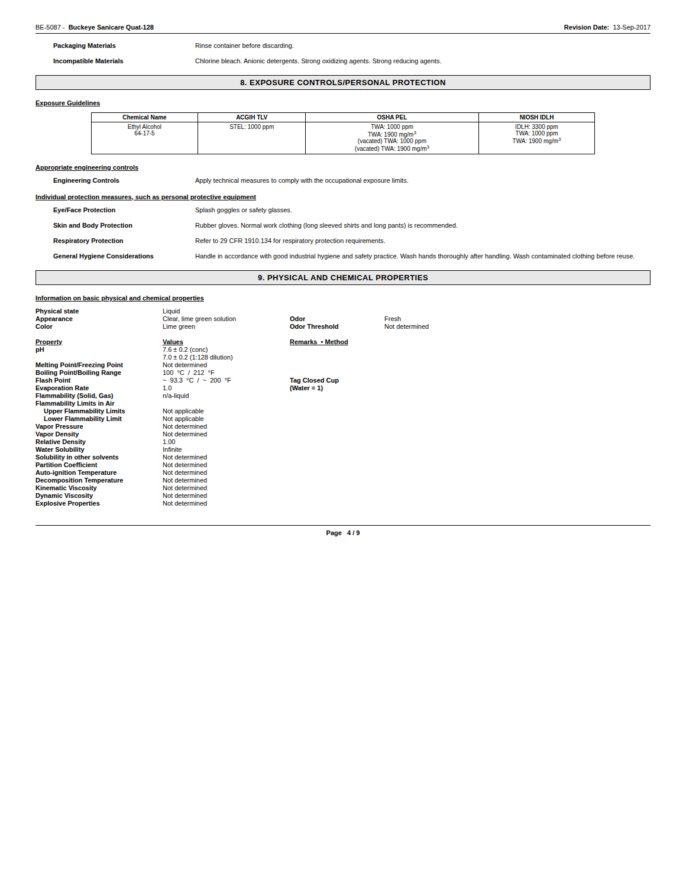BE-5087 - Buckeye Sanicare Quat-128
Revision Date: 13-Sep-2017
Packaging Materials
Rinse container before discarding.
Incompatible Materials
Chlorine bleach. Anionic detergents. Strong oxidizing agents. Strong reducing agents.
8. EXPOSURE CONTROLS/PERSONAL PROTECTION
Exposure Guidelines
| Chemical Name | ACGIH TLV | OSHA PEL | NIOSH IDLH |
| --- | --- | --- | --- |
| Ethyl Alcohol 64-17-5 | STEL: 1000 ppm | TWA: 1000 ppm TWA: 1900 mg/m 3 (vacated) TWA: 1000 ppm (vacated) TWA: 1900 mg/m 3 | IDLH: 3300 ppm TWA: 1000 ppm TWA: 1900 mg/m 3 |
Appropriate engineering controls
Engineering Controls
Apply technical measures to comply with the occupational exposure limits.
Individual protection measures, such as personal protective equipment
Eye/Face Protection
Splash goggles or safety glasses.
Skin and Body Protection
Rubber gloves. Normal work clothing (long sleeved shirts and long pants) is recommended.
Respiratory Protection
Refer to 29 CFR 1910.134 for respiratory protection requirements.
General Hygiene Considerations
Handle in accordance with good industrial hygiene and safety practice. Wash hands thoroughly after handling. Wash contaminated clothing before reuse.
9. PHYSICAL AND CHEMICAL PROPERTIES
Information on basic physical and chemical properties
| Physical state | Liquid | | |
| Appearance | Clear, lime green solution | Odor | Fresh |
| Color | Lime green | Odor Threshold | Not determined |
| Property | Values | Remarks • Method | |
| pH | 7.6 ± 0.2 (conc) | | |
| | 7.0 ± 0.2 (1:128 dilution) | | |
| Melting Point/Freezing Point | Not determined | | |
| Boiling Point/Boiling Range | 100 °C / 212 °F | | |
| Flash Point | ~ 93.3 °C / ~ 200 °F | Tag Closed Cup | |
| Evaporation Rate | 1.0 | (Water = 1) | |
| Flammability (Solid, Gas) | n/a-liquid | | |
| Flammability Limits in Air | | | |
| Upper Flammability Limits | Not applicable | | |
| Lower Flammability Limit | Not applicable | | |
| Vapor Pressure | Not determined | | |
| Vapor Density | Not determined | | |
| Relative Density | 1.00 | | |
| Water Solubility | Infinite | | |
| Solubility in other solvents | Not determined | | |
| Partition Coefficient | Not determined | | |
| Auto-ignition Temperature | Not determined | | |
| Decomposition Temperature | Not determined | | |
| Kinematic Viscosity | Not determined | | |
| Dynamic Viscosity | Not determined | | |
| Explosive Properties | Not determined | | |
Page 4 / 9